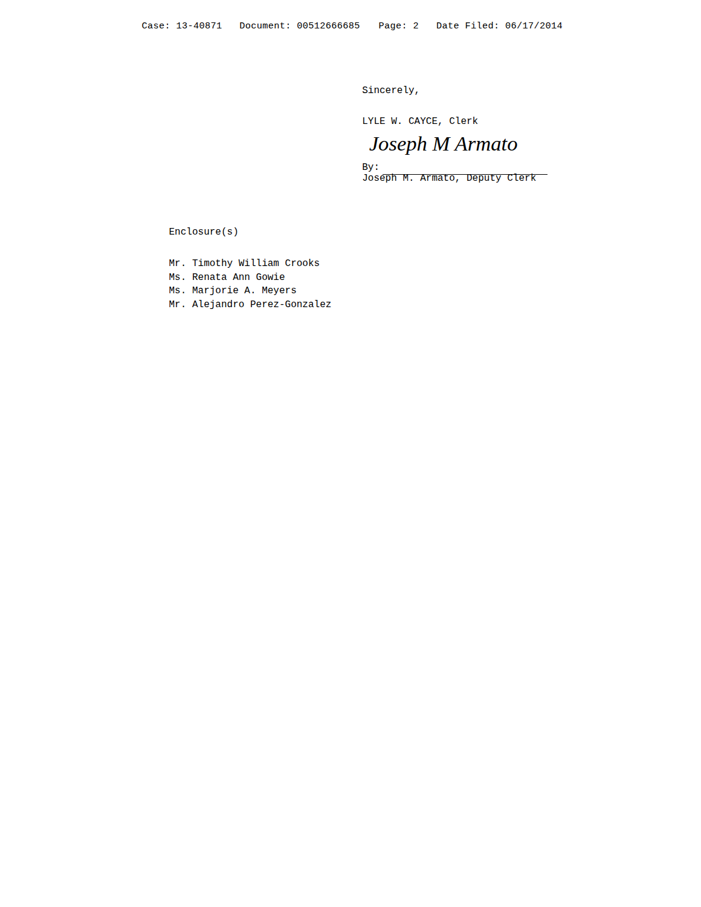Case: 13-40871 Document: 00512666685 Page: 2 Date Filed: 06/17/2014
Sincerely,
LYLE W. CAYCE, Clerk
Joseph M Armato
By:
Joseph M. Armato, Deputy Clerk
Enclosure(s)
Mr. Timothy William Crooks
Ms. Renata Ann Gowie
Ms. Marjorie A. Meyers
Mr. Alejandro Perez-Gonzalez